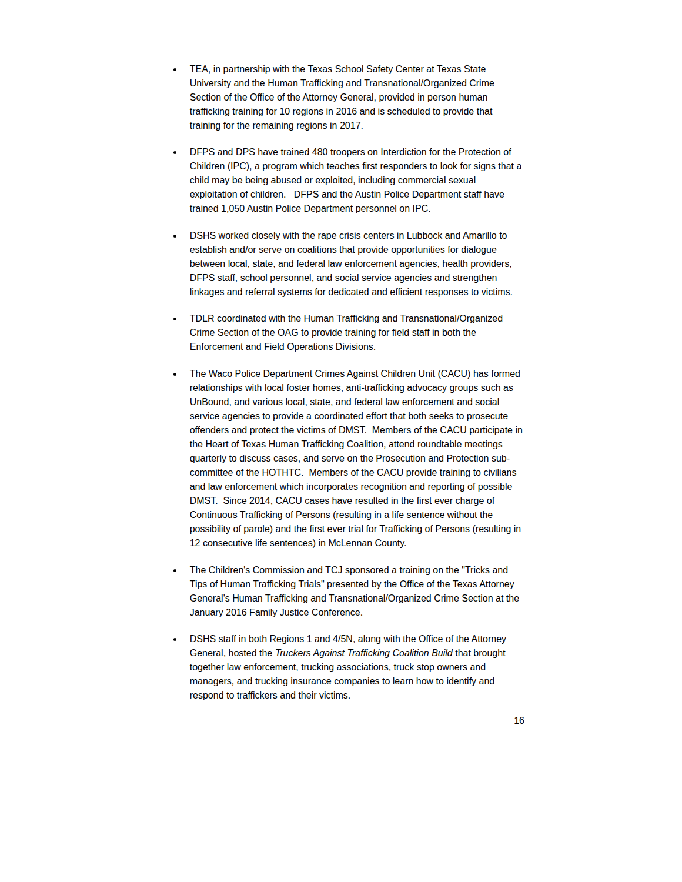TEA, in partnership with the Texas School Safety Center at Texas State University and the Human Trafficking and Transnational/Organized Crime Section of the Office of the Attorney General, provided in person human trafficking training for 10 regions in 2016 and is scheduled to provide that training for the remaining regions in 2017.
DFPS and DPS have trained 480 troopers on Interdiction for the Protection of Children (IPC), a program which teaches first responders to look for signs that a child may be being abused or exploited, including commercial sexual exploitation of children. DFPS and the Austin Police Department staff have trained 1,050 Austin Police Department personnel on IPC.
DSHS worked closely with the rape crisis centers in Lubbock and Amarillo to establish and/or serve on coalitions that provide opportunities for dialogue between local, state, and federal law enforcement agencies, health providers, DFPS staff, school personnel, and social service agencies and strengthen linkages and referral systems for dedicated and efficient responses to victims.
TDLR coordinated with the Human Trafficking and Transnational/Organized Crime Section of the OAG to provide training for field staff in both the Enforcement and Field Operations Divisions.
The Waco Police Department Crimes Against Children Unit (CACU) has formed relationships with local foster homes, anti-trafficking advocacy groups such as UnBound, and various local, state, and federal law enforcement and social service agencies to provide a coordinated effort that both seeks to prosecute offenders and protect the victims of DMST. Members of the CACU participate in the Heart of Texas Human Trafficking Coalition, attend roundtable meetings quarterly to discuss cases, and serve on the Prosecution and Protection sub-committee of the HOTHTC. Members of the CACU provide training to civilians and law enforcement which incorporates recognition and reporting of possible DMST. Since 2014, CACU cases have resulted in the first ever charge of Continuous Trafficking of Persons (resulting in a life sentence without the possibility of parole) and the first ever trial for Trafficking of Persons (resulting in 12 consecutive life sentences) in McLennan County.
The Children's Commission and TCJ sponsored a training on the "Tricks and Tips of Human Trafficking Trials" presented by the Office of the Texas Attorney General's Human Trafficking and Transnational/Organized Crime Section at the January 2016 Family Justice Conference.
DSHS staff in both Regions 1 and 4/5N, along with the Office of the Attorney General, hosted the Truckers Against Trafficking Coalition Build that brought together law enforcement, trucking associations, truck stop owners and managers, and trucking insurance companies to learn how to identify and respond to traffickers and their victims.
16